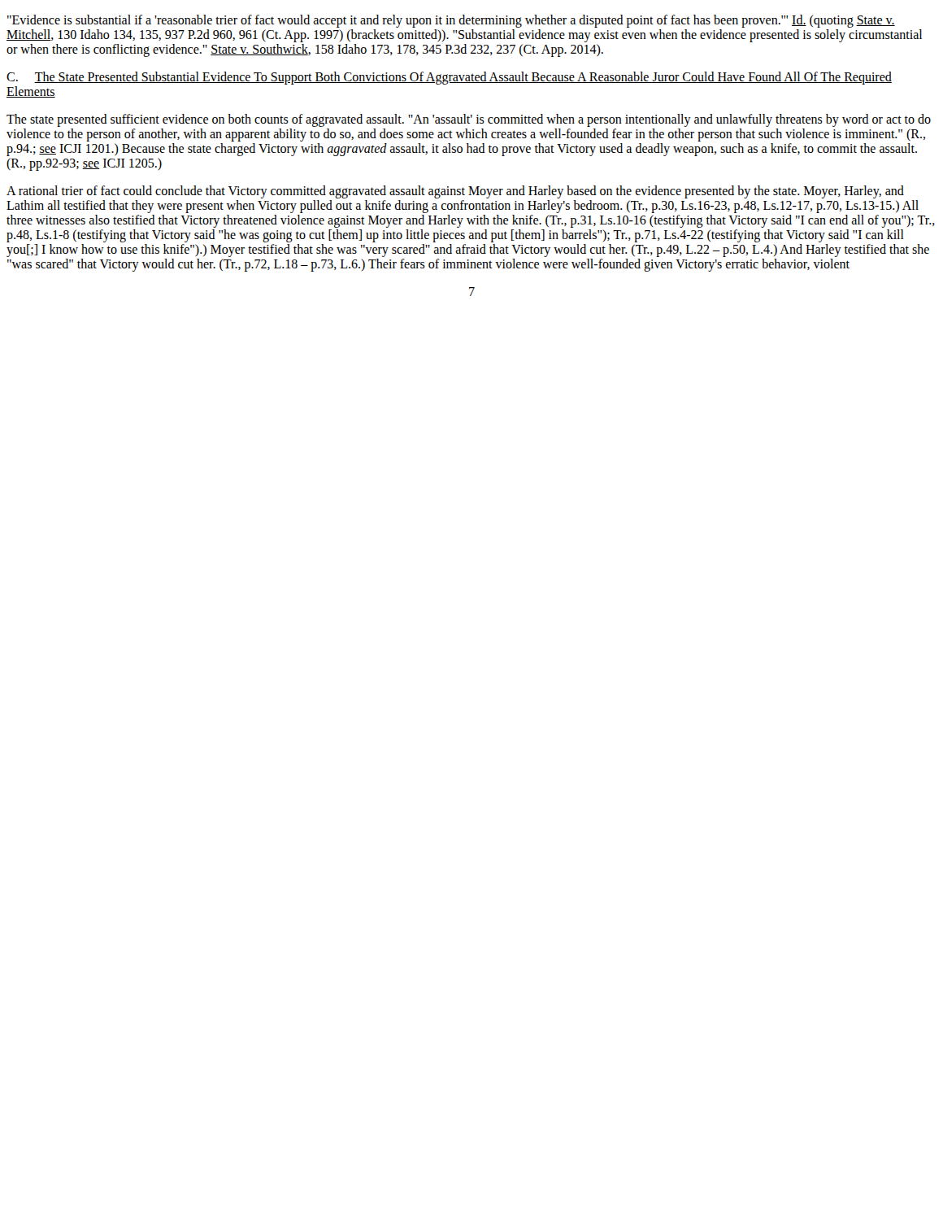"Evidence is substantial if a 'reasonable trier of fact would accept it and rely upon it in determining whether a disputed point of fact has been proven.'" Id. (quoting State v. Mitchell, 130 Idaho 134, 135, 937 P.2d 960, 961 (Ct. App. 1997) (brackets omitted)). "Substantial evidence may exist even when the evidence presented is solely circumstantial or when there is conflicting evidence." State v. Southwick, 158 Idaho 173, 178, 345 P.3d 232, 237 (Ct. App. 2014).
C. The State Presented Substantial Evidence To Support Both Convictions Of Aggravated Assault Because A Reasonable Juror Could Have Found All Of The Required Elements
The state presented sufficient evidence on both counts of aggravated assault. "An 'assault' is committed when a person intentionally and unlawfully threatens by word or act to do violence to the person of another, with an apparent ability to do so, and does some act which creates a well-founded fear in the other person that such violence is imminent." (R., p.94.; see ICJI 1201.) Because the state charged Victory with aggravated assault, it also had to prove that Victory used a deadly weapon, such as a knife, to commit the assault. (R., pp.92-93; see ICJI 1205.)
A rational trier of fact could conclude that Victory committed aggravated assault against Moyer and Harley based on the evidence presented by the state. Moyer, Harley, and Lathim all testified that they were present when Victory pulled out a knife during a confrontation in Harley's bedroom. (Tr., p.30, Ls.16-23, p.48, Ls.12-17, p.70, Ls.13-15.) All three witnesses also testified that Victory threatened violence against Moyer and Harley with the knife. (Tr., p.31, Ls.10-16 (testifying that Victory said "I can end all of you"); Tr., p.48, Ls.1-8 (testifying that Victory said "he was going to cut [them] up into little pieces and put [them] in barrels"); Tr., p.71, Ls.4-22 (testifying that Victory said "I can kill you[;] I know how to use this knife").) Moyer testified that she was "very scared" and afraid that Victory would cut her. (Tr., p.49, L.22 – p.50, L.4.) And Harley testified that she "was scared" that Victory would cut her. (Tr., p.72, L.18 – p.73, L.6.) Their fears of imminent violence were well-founded given Victory's erratic behavior, violent
7